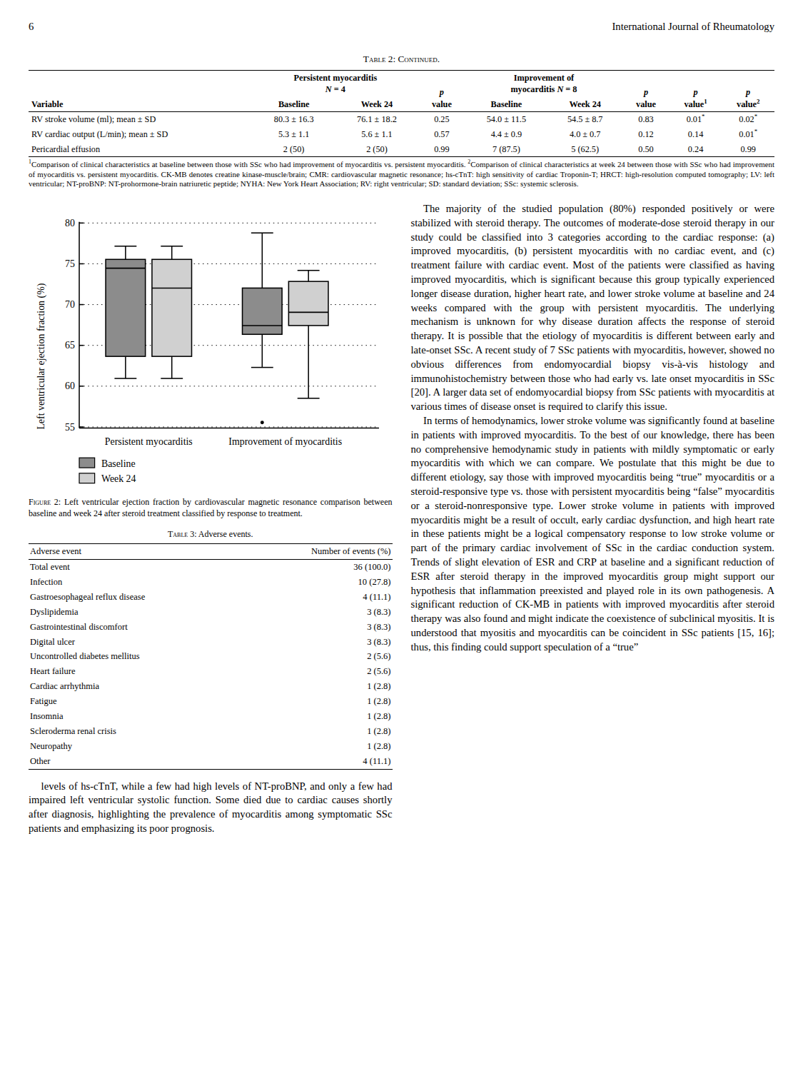6
International Journal of Rheumatology
Table 2: Continued.
| Variable | Persistent myocarditis N = 4 | p value | Improvement of myocarditis N = 8 | p value | p value 1 | p value 2 |
| --- | --- | --- | --- | --- | --- | --- |
| Baseline | Week 24 | Baseline | Week 24 |
| RV stroke volume (ml); mean ± SD | 80.3 ± 16.3 | 76.1 ± 18.2 | 0.25 | 54.0 ± 11.5 | 54.5 ± 8.7 | 0.83 | 0.01 * | 0.02 * |
| RV cardiac output (L/min); mean ± SD | 5.3 ± 1.1 | 5.6 ± 1.1 | 0.57 | 4.4 ± 0.9 | 4.0 ± 0.7 | 0.12 | 0.14 | 0.01 * |
| Pericardial effusion | 2 (50) | 2 (50) | 0.99 | 7 (87.5) | 5 (62.5) | 0.50 | 0.24 | 0.99 |
1Comparison of clinical characteristics at baseline between those with SSc who had improvement of myocarditis vs. persistent myocarditis. 2Comparison of clinical characteristics at week 24 between those with SSc who had improvement of myocarditis vs. persistent myocarditis. CK-MB denotes creatine kinase-muscle/brain; CMR: cardiovascular magnetic resonance; hs-cTnT: high sensitivity of cardiac Troponin-T; HRCT: high-resolution computed tomography; LV: left ventricular; NT-proBNP: NT-prohormone-brain natriuretic peptide; NYHA: New York Heart Association; RV: right ventricular; SD: standard deviation; SSc: systemic sclerosis.
Left ventricular ejection fraction (%) 80 75 70 65 60 55 Persistent myocarditis Improvement of myocarditis Baseline Week 24
Figure 2: Left ventricular ejection fraction by cardiovascular magnetic resonance comparison between baseline and week 24 after steroid treatment classified by response to treatment.
Table 3: Adverse events.
| Adverse event | Number of events (%) |
| --- | --- |
| Total event | 36 (100.0) |
| Infection | 10 (27.8) |
| Gastroesophageal reflux disease | 4 (11.1) |
| Dyslipidemia | 3 (8.3) |
| Gastrointestinal discomfort | 3 (8.3) |
| Digital ulcer | 3 (8.3) |
| Uncontrolled diabetes mellitus | 2 (5.6) |
| Heart failure | 2 (5.6) |
| Cardiac arrhythmia | 1 (2.8) |
| Fatigue | 1 (2.8) |
| Insomnia | 1 (2.8) |
| Scleroderma renal crisis | 1 (2.8) |
| Neuropathy | 1 (2.8) |
| Other | 4 (11.1) |
levels of hs-cTnT, while a few had high levels of NT-proBNP, and only a few had impaired left ventricular systolic function. Some died due to cardiac causes shortly after diagnosis, highlighting the prevalence of myocarditis among symptomatic SSc patients and emphasizing its poor prognosis.
The majority of the studied population (80%) responded positively or were stabilized with steroid therapy. The outcomes of moderate-dose steroid therapy in our study could be classified into 3 categories according to the cardiac response: (a) improved myocarditis, (b) persistent myocarditis with no cardiac event, and (c) treatment failure with cardiac event. Most of the patients were classified as having improved myocarditis, which is significant because this group typically experienced longer disease duration, higher heart rate, and lower stroke volume at baseline and 24 weeks compared with the group with persistent myocarditis. The underlying mechanism is unknown for why disease duration affects the response of steroid therapy. It is possible that the etiology of myocarditis is different between early and late-onset SSc. A recent study of 7 SSc patients with myocarditis, however, showed no obvious differences from endomyocardial biopsy vis-à-vis histology and immunohistochemistry between those who had early vs. late onset myocarditis in SSc [20]. A larger data set of endomyocardial biopsy from SSc patients with myocarditis at various times of disease onset is required to clarify this issue.
In terms of hemodynamics, lower stroke volume was significantly found at baseline in patients with improved myocarditis. To the best of our knowledge, there has been no comprehensive hemodynamic study in patients with mildly symptomatic or early myocarditis with which we can compare. We postulate that this might be due to different etiology, say those with improved myocarditis being “true” myocarditis or a steroid-responsive type vs. those with persistent myocarditis being “false” myocarditis or a steroid-nonresponsive type. Lower stroke volume in patients with improved myocarditis might be a result of occult, early cardiac dysfunction, and high heart rate in these patients might be a logical compensatory response to low stroke volume or part of the primary cardiac involvement of SSc in the cardiac conduction system. Trends of slight elevation of ESR and CRP at baseline and a significant reduction of ESR after steroid therapy in the improved myocarditis group might support our hypothesis that inflammation preexisted and played role in its own pathogenesis. A significant reduction of CK-MB in patients with improved myocarditis after steroid therapy was also found and might indicate the coexistence of subclinical myositis. It is understood that myositis and myocarditis can be coincident in SSc patients [15, 16]; thus, this finding could support speculation of a “true”